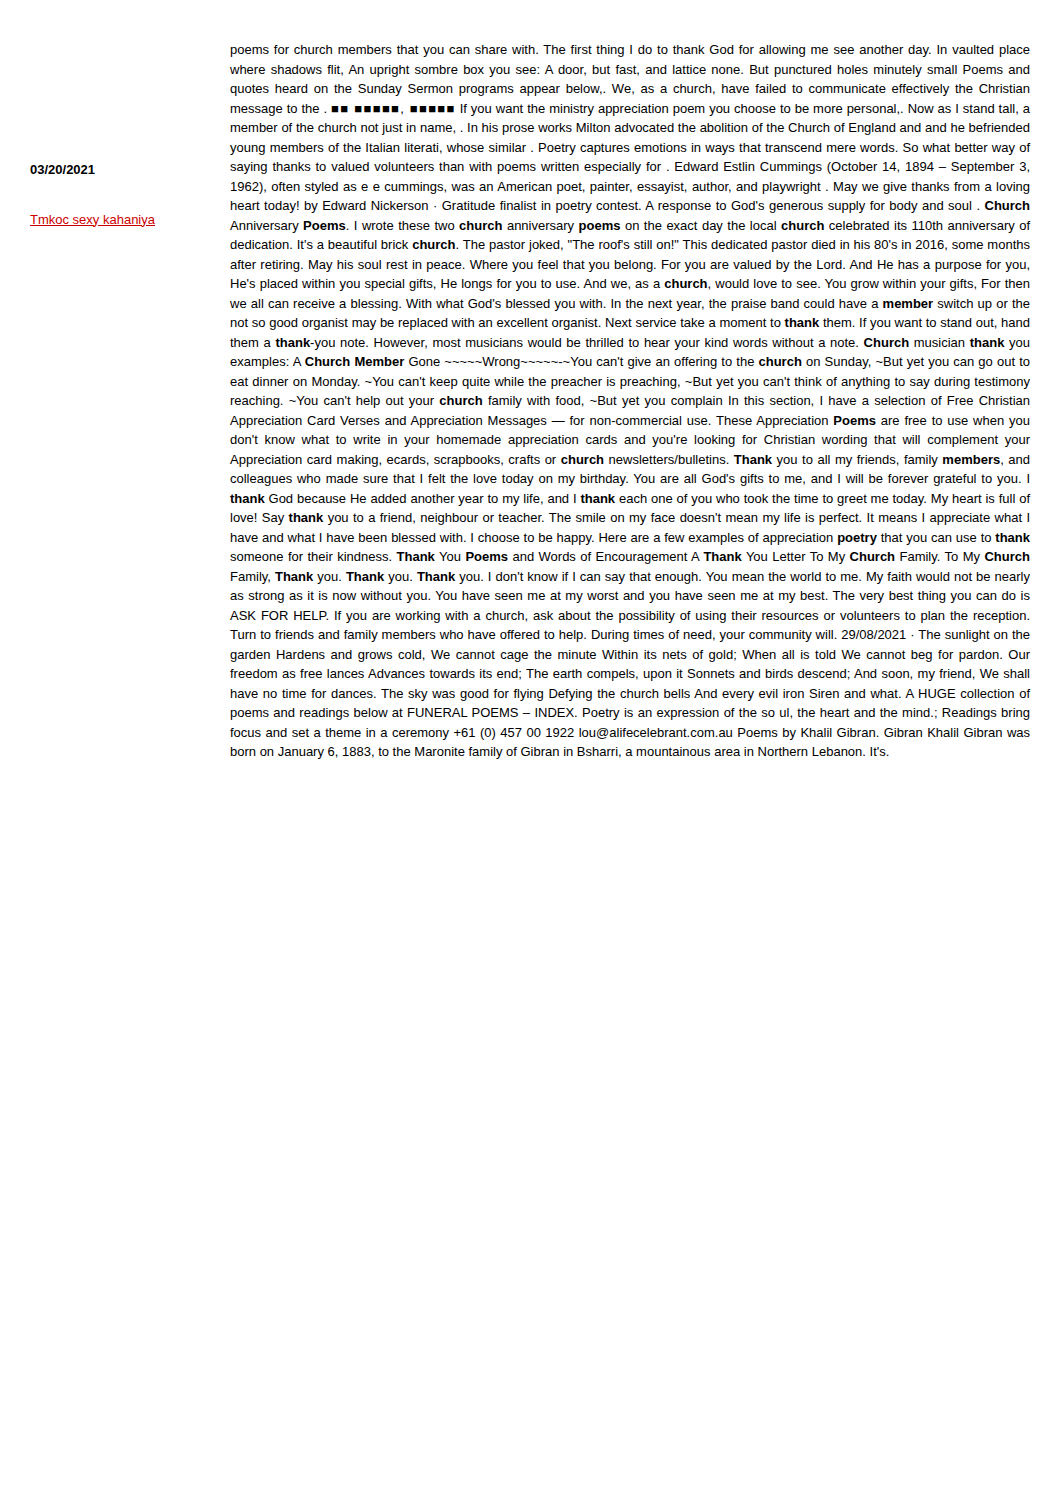03/20/2021
Tmkoc sexy kahaniya
poems for church members that you can share with. The first thing I do to thank God for allowing me see another day. In vaulted place where shadows flit, An upright sombre box you see: A door, but fast, and lattice none. But punctured holes minutely small Poems and quotes heard on the Sunday Sermon programs appear below,. We, as a church, have failed to communicate effectively the Christian message to the . ■■ ■■■■■, ■■■■■ If you want the ministry appreciation poem you choose to be more personal,. Now as I stand tall, a member of the church not just in name, . In his prose works Milton advocated the abolition of the Church of England and and he befriended young members of the Italian literati, whose similar . Poetry captures emotions in ways that transcend mere words. So what better way of saying thanks to valued volunteers than with poems written especially for . Edward Estlin Cummings (October 14, 1894 – September 3, 1962), often styled as e e cummings, was an American poet, painter, essayist, author, and playwright . May we give thanks from a loving heart today! by Edward Nickerson · Gratitude finalist in poetry contest. A response to God's generous supply for body and soul . Church Anniversary Poems. I wrote these two church anniversary poems on the exact day the local church celebrated its 110th anniversary of dedication. It's a beautiful brick church. The pastor joked, "The roof's still on!" This dedicated pastor died in his 80's in 2016, some months after retiring. May his soul rest in peace. Where you feel that you belong. For you are valued by the Lord. And He has a purpose for you, He's placed within you special gifts, He longs for you to use. And we, as a church, would love to see. You grow within your gifts, For then we all can receive a blessing. With what God's blessed you with. In the next year, the praise band could have a member switch up or the not so good organist may be replaced with an excellent organist. Next service take a moment to thank them. If you want to stand out, hand them a thank-you note. However, most musicians would be thrilled to hear your kind words without a note. Church musician thank you examples: A Church Member Gone ~~~~~Wrong~~~~~-~You can't give an offering to the church on Sunday, ~But yet you can go out to eat dinner on Monday. ~You can't keep quite while the preacher is preaching, ~But yet you can't think of anything to say during testimony reaching. ~You can't help out your church family with food, ~But yet you complain In this section, I have a selection of Free Christian Appreciation Card Verses and Appreciation Messages — for non-commercial use. These Appreciation Poems are free to use when you don't know what to write in your homemade appreciation cards and you're looking for Christian wording that will complement your Appreciation card making, ecards, scrapbooks, crafts or church newsletters/bulletins. Thank you to all my friends, family members, and colleagues who made sure that I felt the love today on my birthday. You are all God's gifts to me, and I will be forever grateful to you. I thank God because He added another year to my life, and I thank each one of you who took the time to greet me today. My heart is full of love! Say thank you to a friend, neighbour or teacher. The smile on my face doesn't mean my life is perfect. It means I appreciate what I have and what I have been blessed with. I choose to be happy. Here are a few examples of appreciation poetry that you can use to thank someone for their kindness. Thank You Poems and Words of Encouragement A Thank You Letter To My Church Family. To My Church Family, Thank you. Thank you. Thank you. I don't know if I can say that enough. You mean the world to me. My faith would not be nearly as strong as it is now without you. You have seen me at my worst and you have seen me at my best. The very best thing you can do is ASK FOR HELP. If you are working with a church, ask about the possibility of using their resources or volunteers to plan the reception. Turn to friends and family members who have offered to help. During times of need, your community will. 29/08/2021 · The sunlight on the garden Hardens and grows cold, We cannot cage the minute Within its nets of gold; When all is told We cannot beg for pardon. Our freedom as free lances Advances towards its end; The earth compels, upon it Sonnets and birds descend; And soon, my friend, We shall have no time for dances. The sky was good for flying Defying the church bells And every evil iron Siren and what. A HUGE collection of poems and readings below at FUNERAL POEMS – INDEX. Poetry is an expression of the so ul, the heart and the mind.; Readings bring focus and set a theme in a ceremony +61 (0) 457 00 1922 lou@alifecelebrant.com.au Poems by Khalil Gibran. Gibran Khalil Gibran was born on January 6, 1883, to the Maronite family of Gibran in Bsharri, a mountainous area in Northern Lebanon. It's.